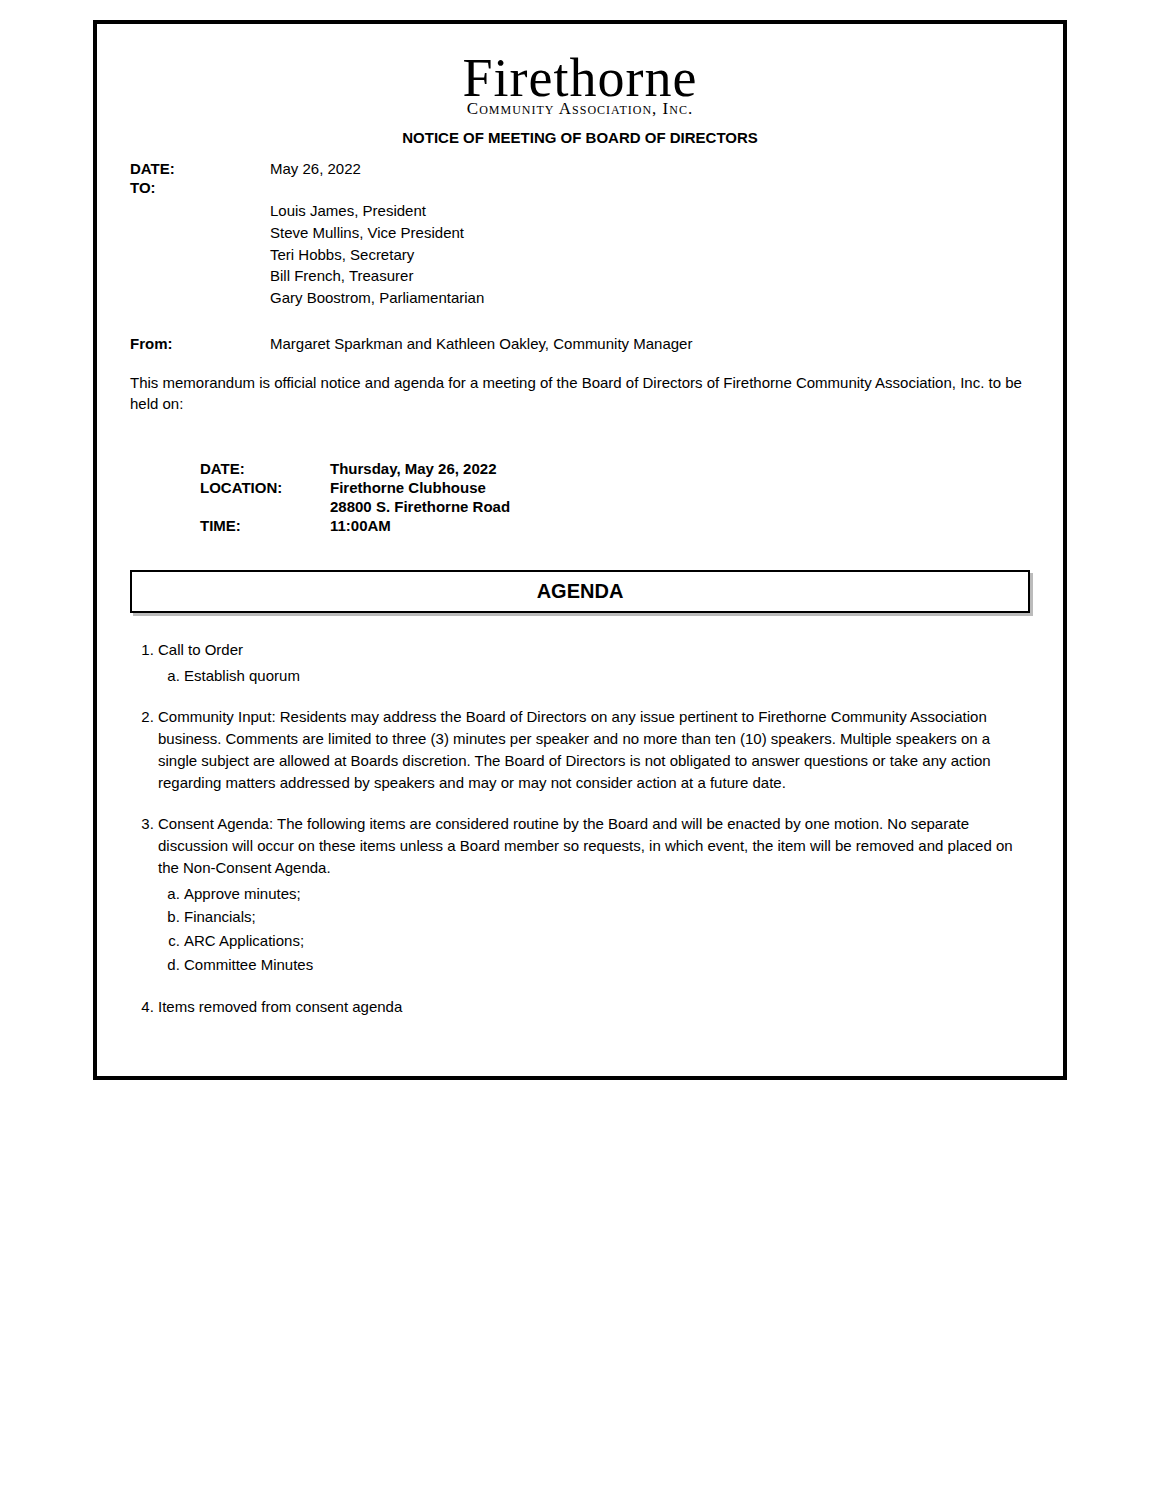Firethorne
Community Association, Inc.
NOTICE OF MEETING OF BOARD OF DIRECTORS
| DATE: | May 26, 2022 |
| TO: | |
Louis James, President
Steve Mullins, Vice President
Teri Hobbs, Secretary
Bill French, Treasurer
Gary Boostrom, Parliamentarian
| From: | Margaret Sparkman and Kathleen Oakley, Community Manager |
This memorandum is official notice and agenda for a meeting of the Board of Directors of Firethorne Community Association, Inc. to be held on:
| DATE: | Thursday, May 26, 2022 |
| LOCATION: | Firethorne Clubhouse |
| | 28800 S. Firethorne Road |
| TIME: | 11:00AM |
AGENDA
Call to Order
Establish quorum
Community Input: Residents may address the Board of Directors on any issue pertinent to Firethorne Community Association business. Comments are limited to three (3) minutes per speaker and no more than ten (10) speakers. Multiple speakers on a single subject are allowed at Boards discretion. The Board of Directors is not obligated to answer questions or take any action regarding matters addressed by speakers and may or may not consider action at a future date.
Consent Agenda: The following items are considered routine by the Board and will be enacted by one motion. No separate discussion will occur on these items unless a Board member so requests, in which event, the item will be removed and placed on the Non-Consent Agenda.
Approve minutes;
Financials;
ARC Applications;
Committee Minutes
Items removed from consent agenda